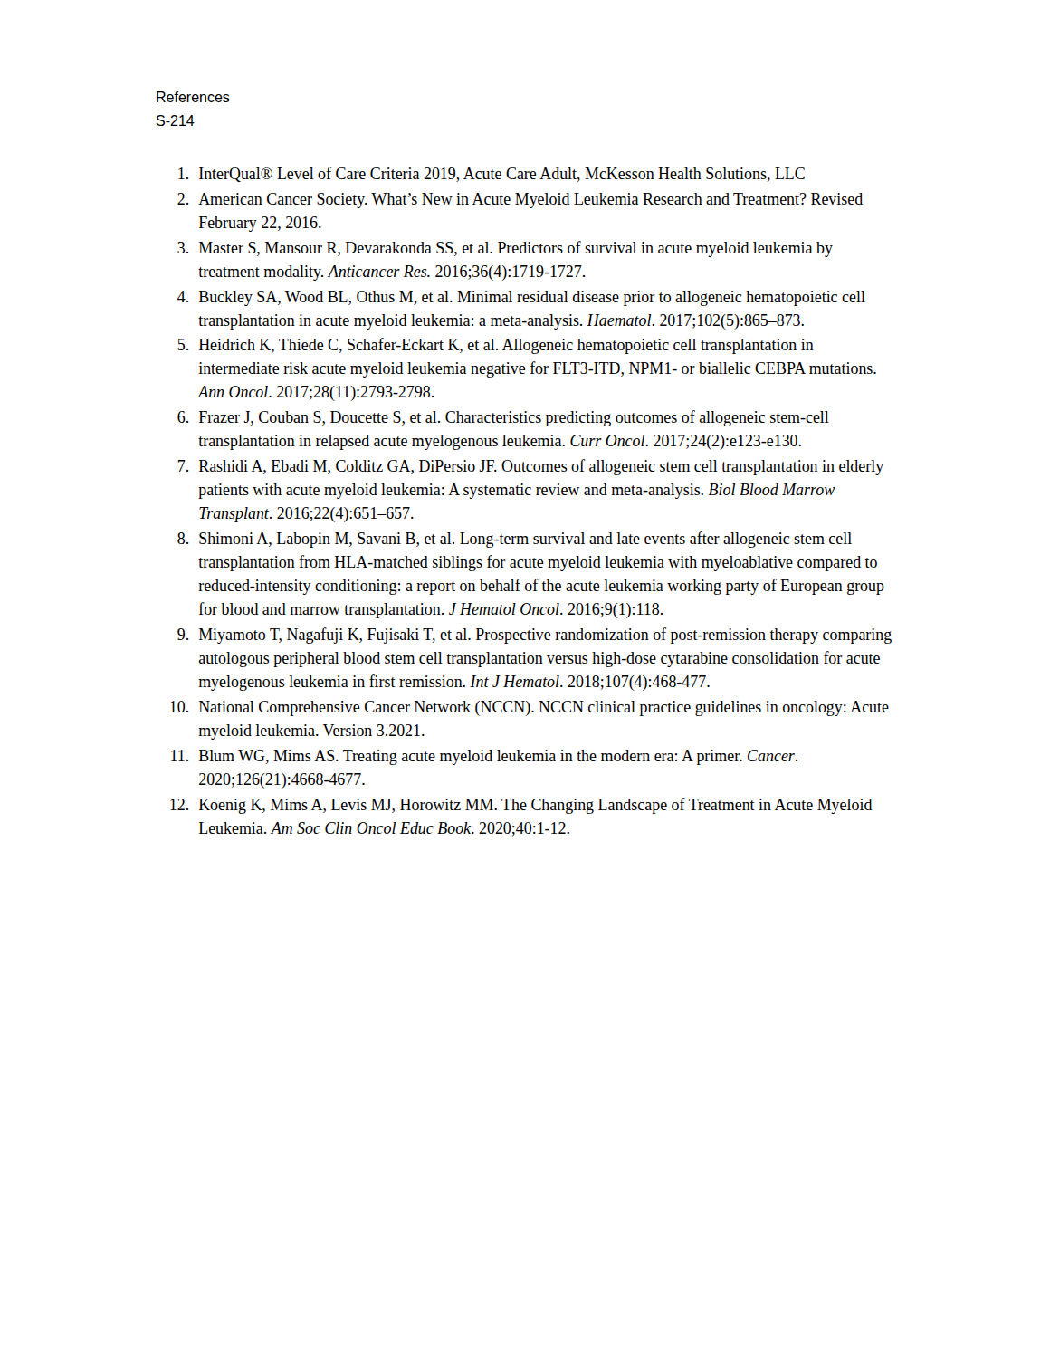References
S-214
InterQual® Level of Care Criteria 2019, Acute Care Adult, McKesson Health Solutions, LLC
American Cancer Society. What’s New in Acute Myeloid Leukemia Research and Treatment? Revised February 22, 2016.
Master S, Mansour R, Devarakonda SS, et al. Predictors of survival in acute myeloid leukemia by treatment modality. Anticancer Res. 2016;36(4):1719-1727.
Buckley SA, Wood BL, Othus M, et al. Minimal residual disease prior to allogeneic hematopoietic cell transplantation in acute myeloid leukemia: a meta-analysis. Haematol. 2017;102(5):865–873.
Heidrich K, Thiede C, Schafer-Eckart K, et al. Allogeneic hematopoietic cell transplantation in intermediate risk acute myeloid leukemia negative for FLT3-ITD, NPM1- or biallelic CEBPA mutations. Ann Oncol. 2017;28(11):2793-2798.
Frazer J, Couban S, Doucette S, et al. Characteristics predicting outcomes of allogeneic stem-cell transplantation in relapsed acute myelogenous leukemia. Curr Oncol. 2017;24(2):e123-e130.
Rashidi A, Ebadi M, Colditz GA, DiPersio JF. Outcomes of allogeneic stem cell transplantation in elderly patients with acute myeloid leukemia: A systematic review and meta-analysis. Biol Blood Marrow Transplant. 2016;22(4):651–657.
Shimoni A, Labopin M, Savani B, et al. Long-term survival and late events after allogeneic stem cell transplantation from HLA-matched siblings for acute myeloid leukemia with myeloablative compared to reduced-intensity conditioning: a report on behalf of the acute leukemia working party of European group for blood and marrow transplantation. J Hematol Oncol. 2016;9(1):118.
Miyamoto T, Nagafuji K, Fujisaki T, et al. Prospective randomization of post-remission therapy comparing autologous peripheral blood stem cell transplantation versus high-dose cytarabine consolidation for acute myelogenous leukemia in first remission. Int J Hematol. 2018;107(4):468-477.
National Comprehensive Cancer Network (NCCN). NCCN clinical practice guidelines in oncology: Acute myeloid leukemia. Version 3.2021.
Blum WG, Mims AS. Treating acute myeloid leukemia in the modern era: A primer. Cancer. 2020;126(21):4668-4677.
Koenig K, Mims A, Levis MJ, Horowitz MM. The Changing Landscape of Treatment in Acute Myeloid Leukemia. Am Soc Clin Oncol Educ Book. 2020;40:1-12.